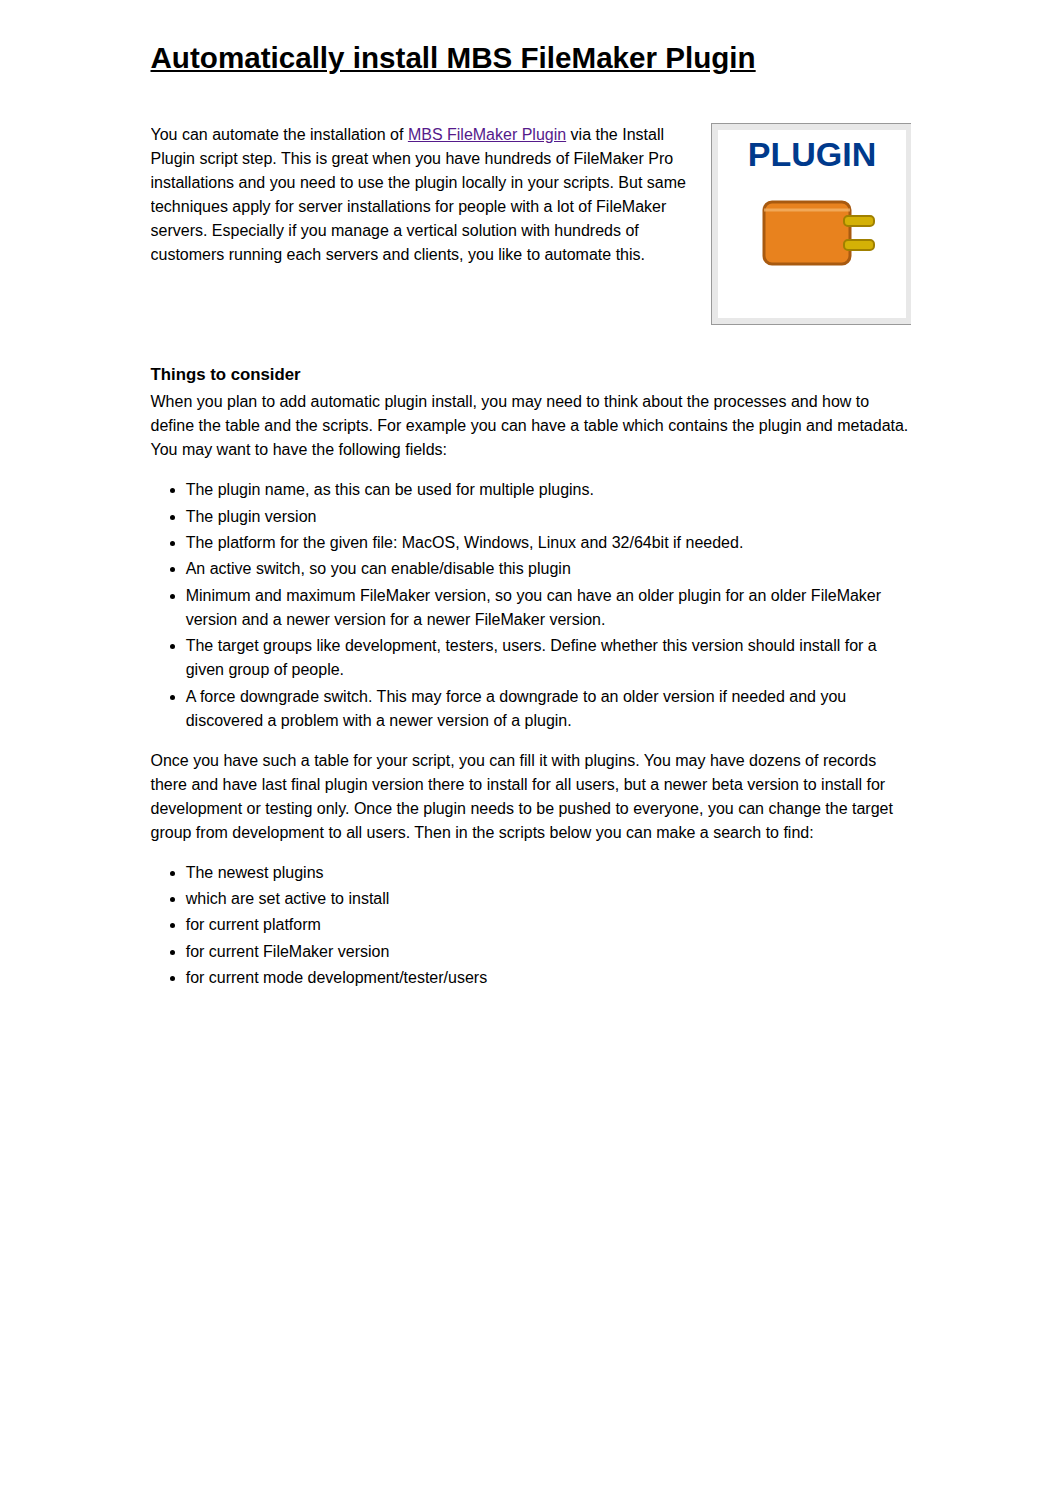Automatically install MBS FileMaker Plugin
You can automate the installation of MBS FileMaker Plugin via the Install Plugin script step. This is great when you have hundreds of FileMaker Pro installations and you need to use the plugin locally in your scripts. But same techniques apply for server installations for people with a lot of FileMaker servers. Especially if you manage a vertical solution with hundreds of customers running each servers and clients, you like to automate this.
Things to consider
When you plan to add automatic plugin install, you may need to think about the processes and how to define the table and the scripts. For example you can have a table which contains the plugin and metadata. You may want to have the following fields:
The plugin name, as this can be used for multiple plugins.
The plugin version
The platform for the given file: MacOS, Windows, Linux and 32/64bit if needed.
An active switch, so you can enable/disable this plugin
Minimum and maximum FileMaker version, so you can have an older plugin for an older FileMaker version and a newer version for a newer FileMaker version.
The target groups like development, testers, users. Define whether this version should install for a given group of people.
A force downgrade switch. This may force a downgrade to an older version if needed and you discovered a problem with a newer version of a plugin.
Once you have such a table for your script, you can fill it with plugins. You may have dozens of records there and have last final plugin version there to install for all users, but a newer beta version to install for development or testing only. Once the plugin needs to be pushed to everyone, you can change the target group from development to all users. Then in the scripts below you can make a search to find:
The newest plugins
which are set active to install
for current platform
for current FileMaker version
for current mode development/tester/users